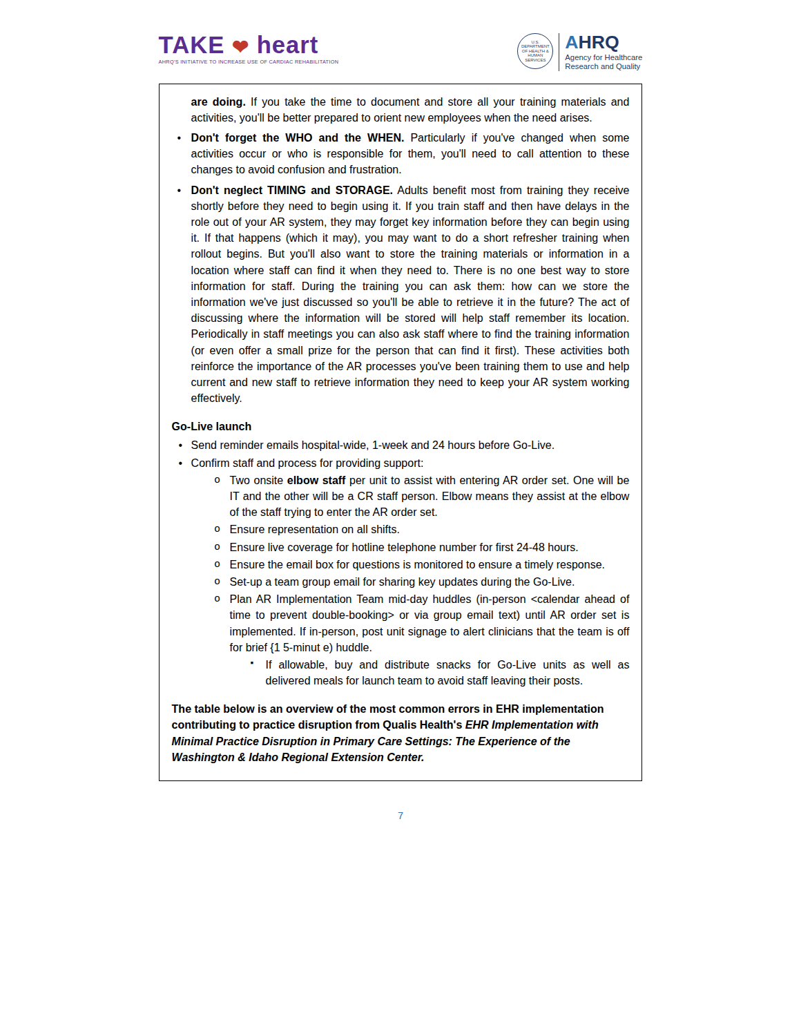TAKE ❤ heart
AHRQ's Initiative To Increase Use of Cardiac Rehabilitation
U.S. DEPARTMENT OF HEALTH & HUMAN SERVICES
AHRQ
Agency for Healthcare
Research and Quality
are doing. If you take the time to document and store all your training materials and activities, you'll be better prepared to orient new employees when the need arises.
Don't forget the WHO and the WHEN. Particularly if you've changed when some activities occur or who is responsible for them, you'll need to call attention to these changes to avoid confusion and frustration.
Don't neglect TIMING and STORAGE. Adults benefit most from training they receive shortly before they need to begin using it. If you train staff and then have delays in the role out of your AR system, they may forget key information before they can begin using it. If that happens (which it may), you may want to do a short refresher training when rollout begins. But you'll also want to store the training materials or information in a location where staff can find it when they need to. There is no one best way to store information for staff. During the training you can ask them: how can we store the information we've just discussed so you'll be able to retrieve it in the future? The act of discussing where the information will be stored will help staff remember its location. Periodically in staff meetings you can also ask staff where to find the training information (or even offer a small prize for the person that can find it first). These activities both reinforce the importance of the AR processes you've been training them to use and help current and new staff to retrieve information they need to keep your AR system working effectively.
Go-Live launch
Send reminder emails hospital-wide, 1-week and 24 hours before Go-Live.
Confirm staff and process for providing support:
Two onsite elbow staff per unit to assist with entering AR order set. One will be IT and the other will be a CR staff person. Elbow means they assist at the elbow of the staff trying to enter the AR order set.
Ensure representation on all shifts.
Ensure live coverage for hotline telephone number for first 24-48 hours.
Ensure the email box for questions is monitored to ensure a timely response.
Set-up a team group email for sharing key updates during the Go-Live.
Plan AR Implementation Team mid-day huddles (in-person <calendar ahead of time to prevent double-booking> or via group email text) until AR order set is implemented. If in-person, post unit signage to alert clinicians that the team is off for brief {1 5-minut e) huddle.
If allowable, buy and distribute snacks for Go-Live units as well as delivered meals for launch team to avoid staff leaving their posts.
The table below is an overview of the most common errors in EHR implementation contributing to practice disruption from Qualis Health's EHR Implementation with Minimal Practice Disruption in Primary Care Settings: The Experience of the Washington & Idaho Regional Extension Center.
7